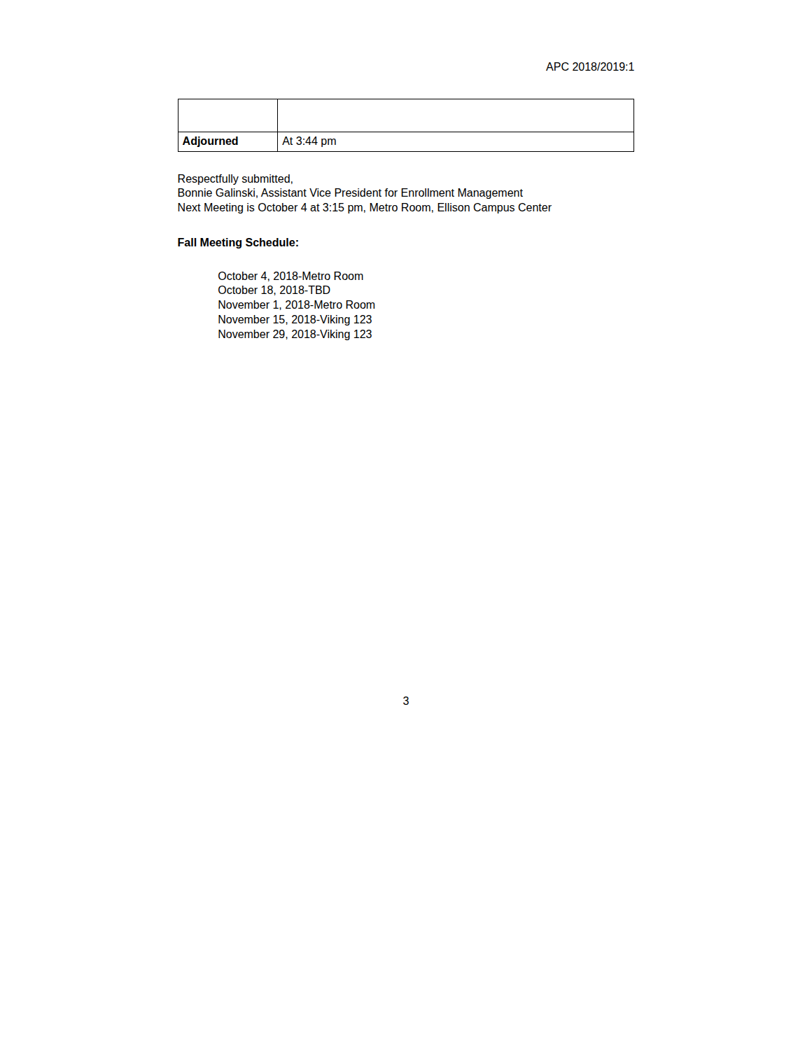APC 2018/2019:1
| Adjourned | At 3:44 pm |
Respectfully submitted,
Bonnie Galinski, Assistant Vice President for Enrollment Management
Next Meeting is October 4 at 3:15 pm, Metro Room, Ellison Campus Center
Fall Meeting Schedule:
October 4, 2018-Metro Room
October 18, 2018-TBD
November 1, 2018-Metro Room
November 15, 2018-Viking 123
November 29, 2018-Viking 123
3